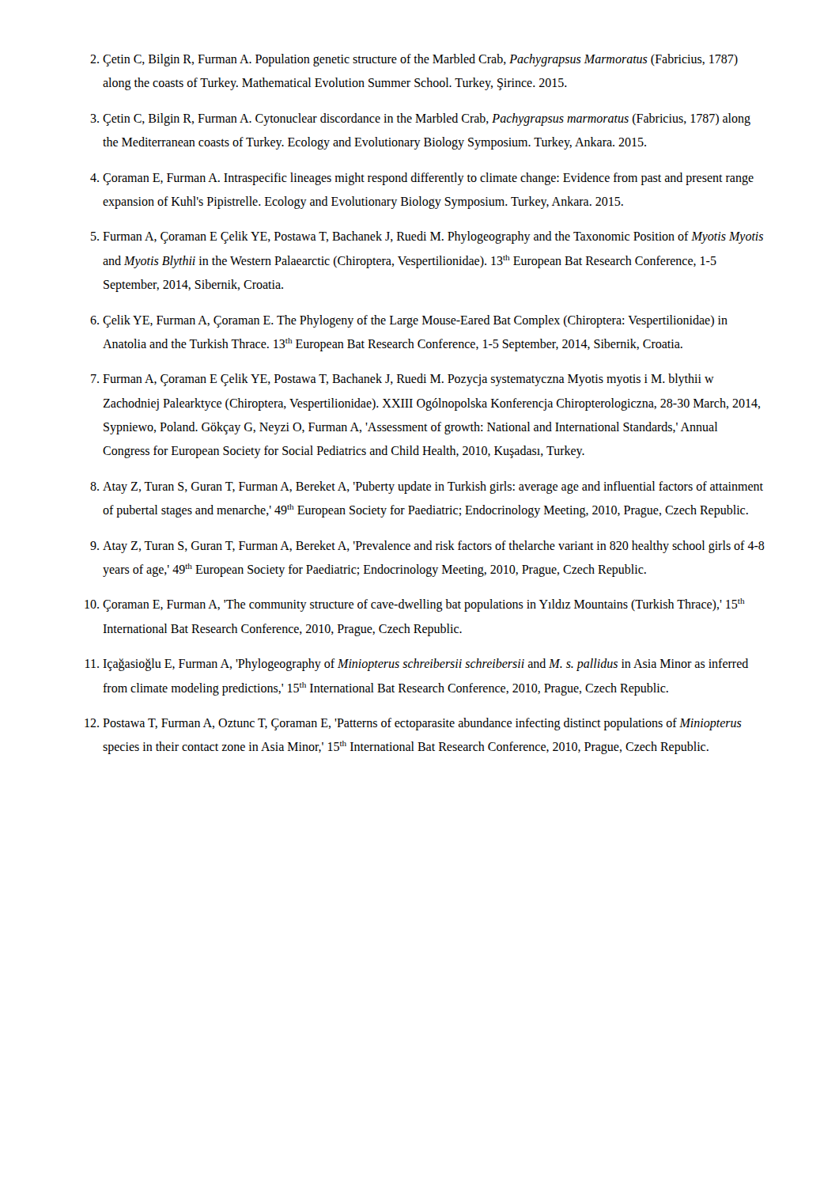Çetin C, Bilgin R, Furman A. Population genetic structure of the Marbled Crab, Pachygrapsus Marmoratus (Fabricius, 1787) along the coasts of Turkey. Mathematical Evolution Summer School. Turkey, Şirince. 2015.
Çetin C, Bilgin R, Furman A. Cytonuclear discordance in the Marbled Crab, Pachygrapsus marmoratus (Fabricius, 1787) along the Mediterranean coasts of Turkey. Ecology and Evolutionary Biology Symposium. Turkey, Ankara. 2015.
Çoraman E, Furman A. Intraspecific lineages might respond differently to climate change: Evidence from past and present range expansion of Kuhl's Pipistrelle. Ecology and Evolutionary Biology Symposium. Turkey, Ankara. 2015.
Furman A, Çoraman E Çelik YE, Postawa T, Bachanek J, Ruedi M. Phylogeography and the Taxonomic Position of Myotis Myotis and Myotis Blythii in the Western Palaearctic (Chiroptera, Vespertilionidae). 13th European Bat Research Conference, 1-5 September, 2014, Sibernik, Croatia.
Çelik YE, Furman A, Çoraman E. The Phylogeny of the Large Mouse-Eared Bat Complex (Chiroptera: Vespertilionidae) in Anatolia and the Turkish Thrace. 13th European Bat Research Conference, 1-5 September, 2014, Sibernik, Croatia.
Furman A, Çoraman E Çelik YE, Postawa T, Bachanek J, Ruedi M. Pozycja systematyczna Myotis myotis i M. blythii w Zachodniej Palearktyce (Chiroptera, Vespertilionidae). XXIII Ogólnopolska Konferencja Chiropterologiczna, 28-30 March, 2014, Sypniewo, Poland. Gökçay G, Neyzi O, Furman A, 'Assessment of growth: National and International Standards,' Annual Congress for European Society for Social Pediatrics and Child Health, 2010, Kuşadası, Turkey.
Atay Z, Turan S, Guran T, Furman A, Bereket A, 'Puberty update in Turkish girls: average age and influential factors of attainment of pubertal stages and menarche,' 49th European Society for Paediatric; Endocrinology Meeting, 2010, Prague, Czech Republic.
Atay Z, Turan S, Guran T, Furman A, Bereket A, 'Prevalence and risk factors of thelarche variant in 820 healthy school girls of 4-8 years of age,' 49th European Society for Paediatric; Endocrinology Meeting, 2010, Prague, Czech Republic.
Çoraman E, Furman A, 'The community structure of cave-dwelling bat populations in Yıldız Mountains (Turkish Thrace),' 15th International Bat Research Conference, 2010, Prague, Czech Republic.
Içağasioğlu E, Furman A, 'Phylogeography of Miniopterus schreibersii schreibersii and M. s. pallidus in Asia Minor as inferred from climate modeling predictions,' 15th International Bat Research Conference, 2010, Prague, Czech Republic.
Postawa T, Furman A, Oztunc T, Çoraman E, 'Patterns of ectoparasite abundance infecting distinct populations of Miniopterus species in their contact zone in Asia Minor,' 15th International Bat Research Conference, 2010, Prague, Czech Republic.